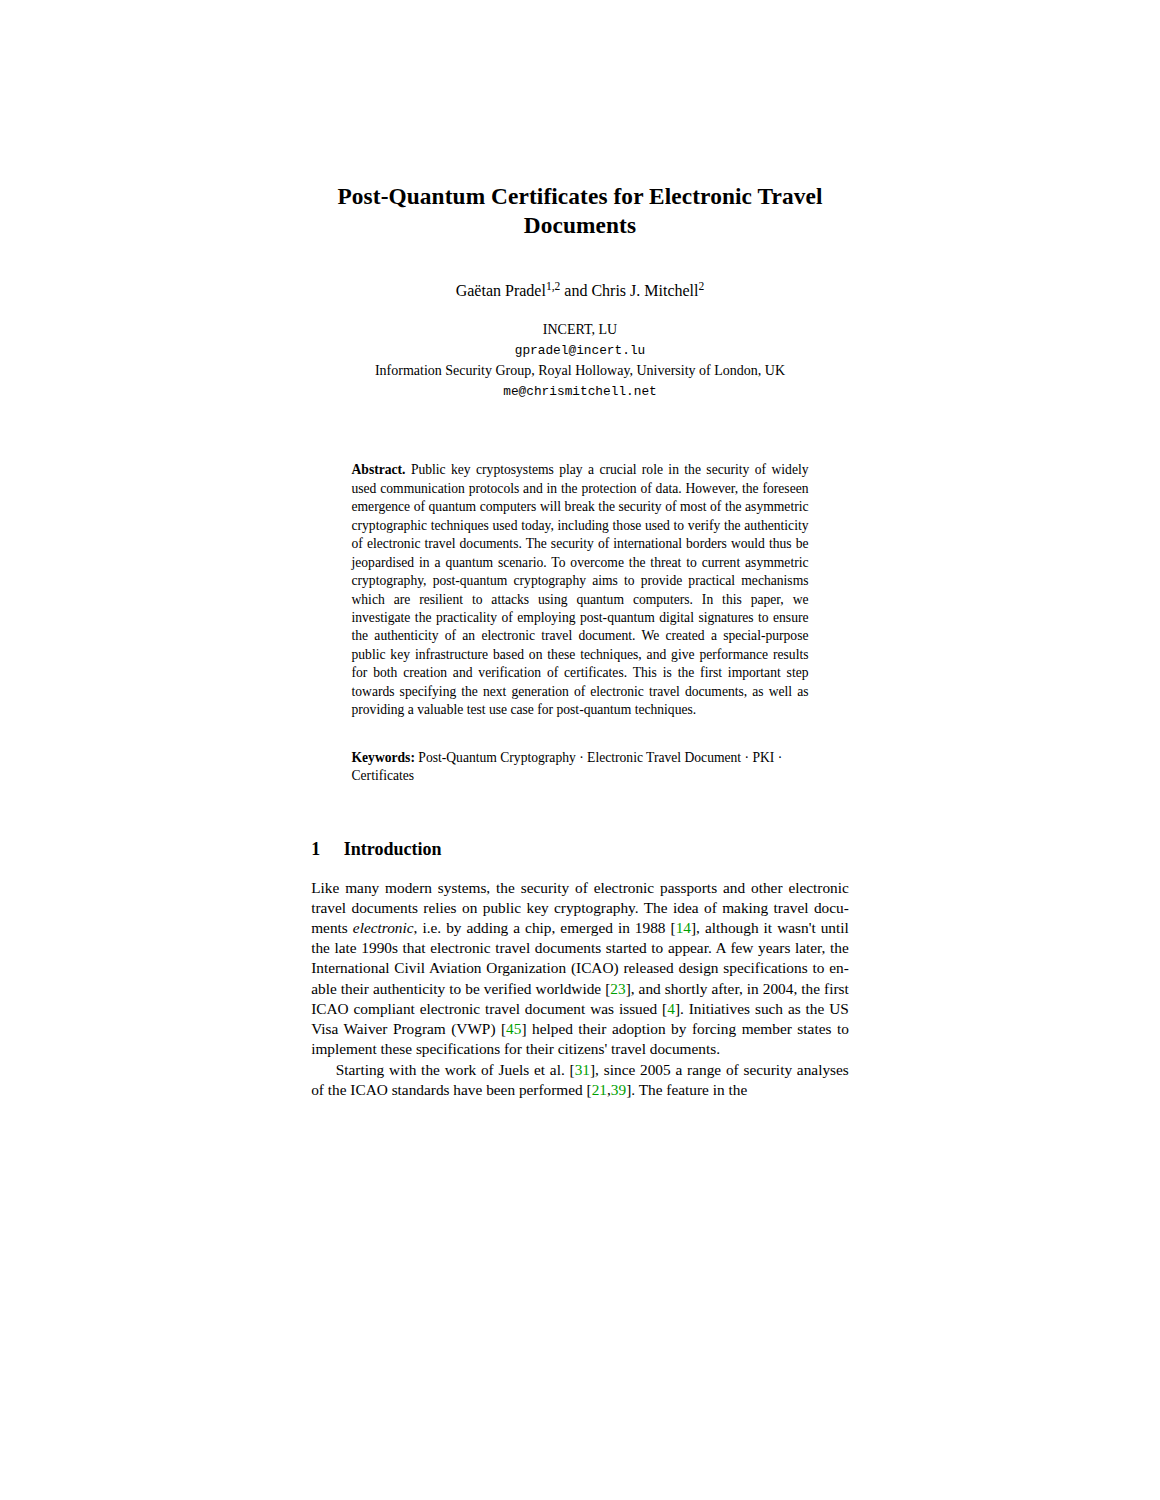Post-Quantum Certificates for Electronic Travel
Documents
Gaëtan Pradel1,2 and Chris J. Mitchell2
INCERT, LU
gpradel@incert.lu
Information Security Group, Royal Holloway, University of London, UK
me@chrismitchell.net
Abstract. Public key cryptosystems play a crucial role in the security of widely used communication protocols and in the protection of data. However, the foreseen emergence of quantum computers will break the security of most of the asymmetric cryptographic techniques used today, including those used to verify the authenticity of electronic travel documents. The security of international borders would thus be jeopardised in a quantum scenario. To overcome the threat to current asymmetric cryptography, post-quantum cryptography aims to provide practical mechanisms which are resilient to attacks using quantum computers. In this paper, we investigate the practicality of employing post-quantum digital signatures to ensure the authenticity of an electronic travel document. We created a special-purpose public key infrastructure based on these techniques, and give performance results for both creation and verification of certificates. This is the first important step towards specifying the next generation of electronic travel documents, as well as providing a valuable test use case for post-quantum techniques.
Keywords: Post-Quantum Cryptography · Electronic Travel Document · PKI · Certificates
1 Introduction
Like many modern systems, the security of electronic passports and other electronic travel documents relies on public key cryptography. The idea of making travel documents electronic, i.e. by adding a chip, emerged in 1988 [14], although it wasn't until the late 1990s that electronic travel documents started to appear. A few years later, the International Civil Aviation Organization (ICAO) released design specifications to enable their authenticity to be verified worldwide [23], and shortly after, in 2004, the first ICAO compliant electronic travel document was issued [4]. Initiatives such as the US Visa Waiver Program (VWP) [45] helped their adoption by forcing member states to implement these specifications for their citizens' travel documents.
Starting with the work of Juels et al. [31], since 2005 a range of security analyses of the ICAO standards have been performed [21,39]. The feature in the